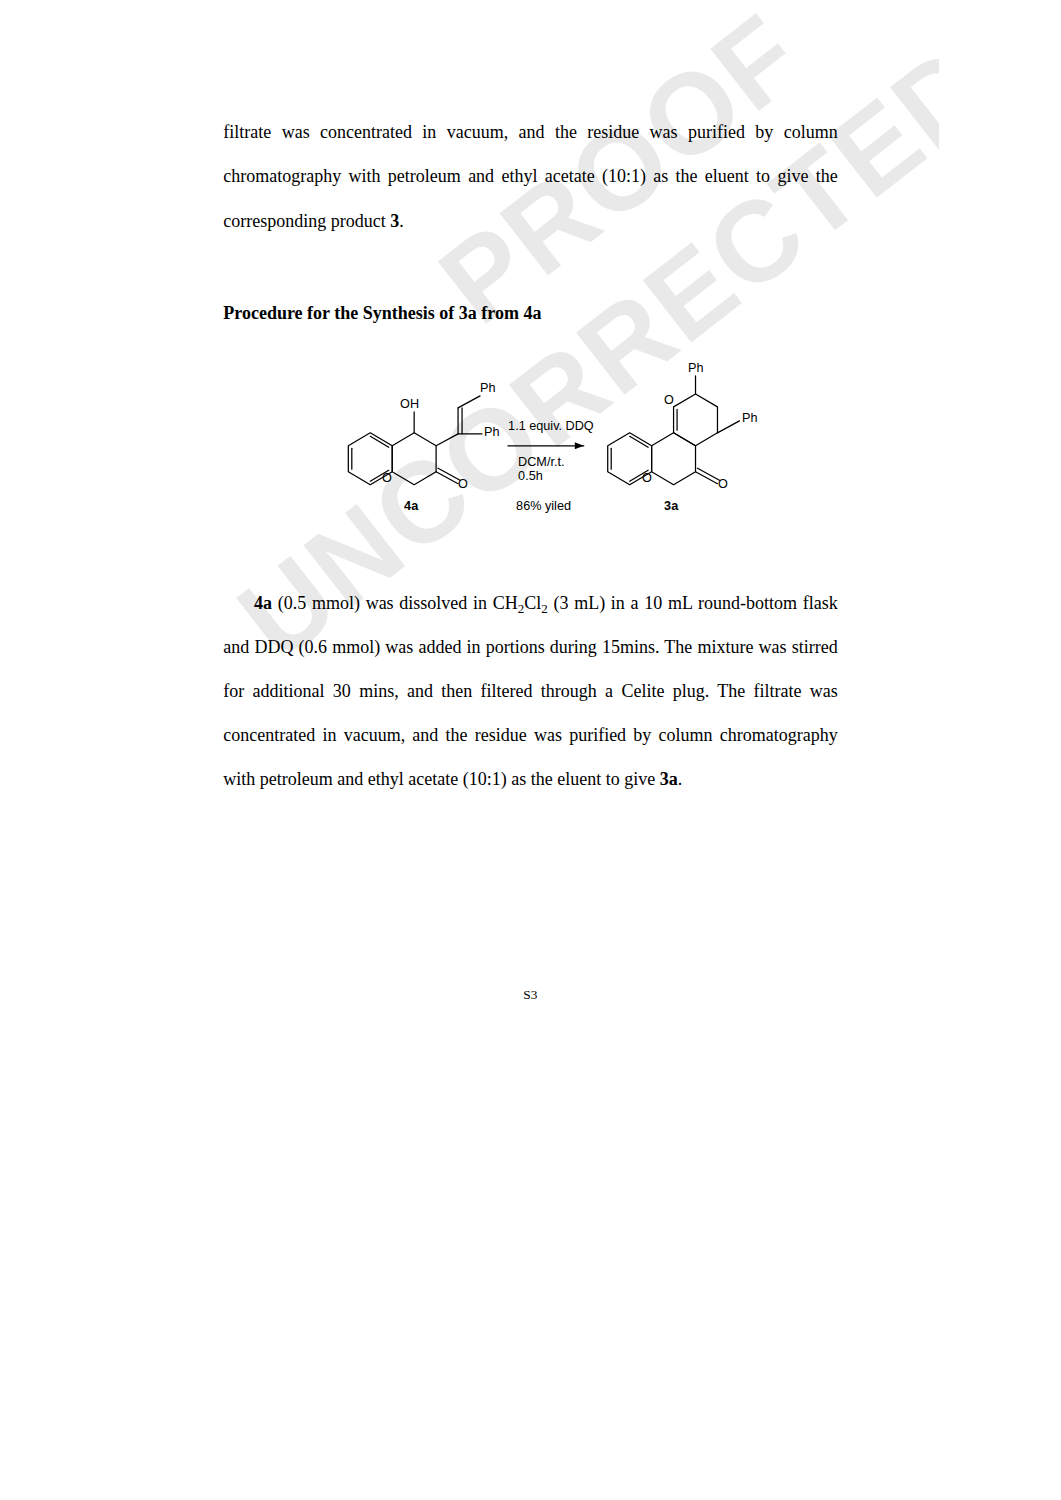PROOF UNCORRECTED
filtrate was concentrated in vacuum, and the residue was purified by column chromatography with petroleum and ethyl acetate (10:1) as the eluent to give the corresponding product 3.
Procedure for the Synthesis of 3a from 4a
Ph Ph OH O O 4a 1.1 equiv. DDQ DCM/r.t. 0.5h 86% yiled Ph Ph O O O 3a
4a (0.5 mmol) was dissolved in CH2Cl2 (3 mL) in a 10 mL round-bottom flask and DDQ (0.6 mmol) was added in portions during 15mins. The mixture was stirred for additional 30 mins, and then filtered through a Celite plug. The filtrate was concentrated in vacuum, and the residue was purified by column chromatography with petroleum and ethyl acetate (10:1) as the eluent to give 3a.
S3